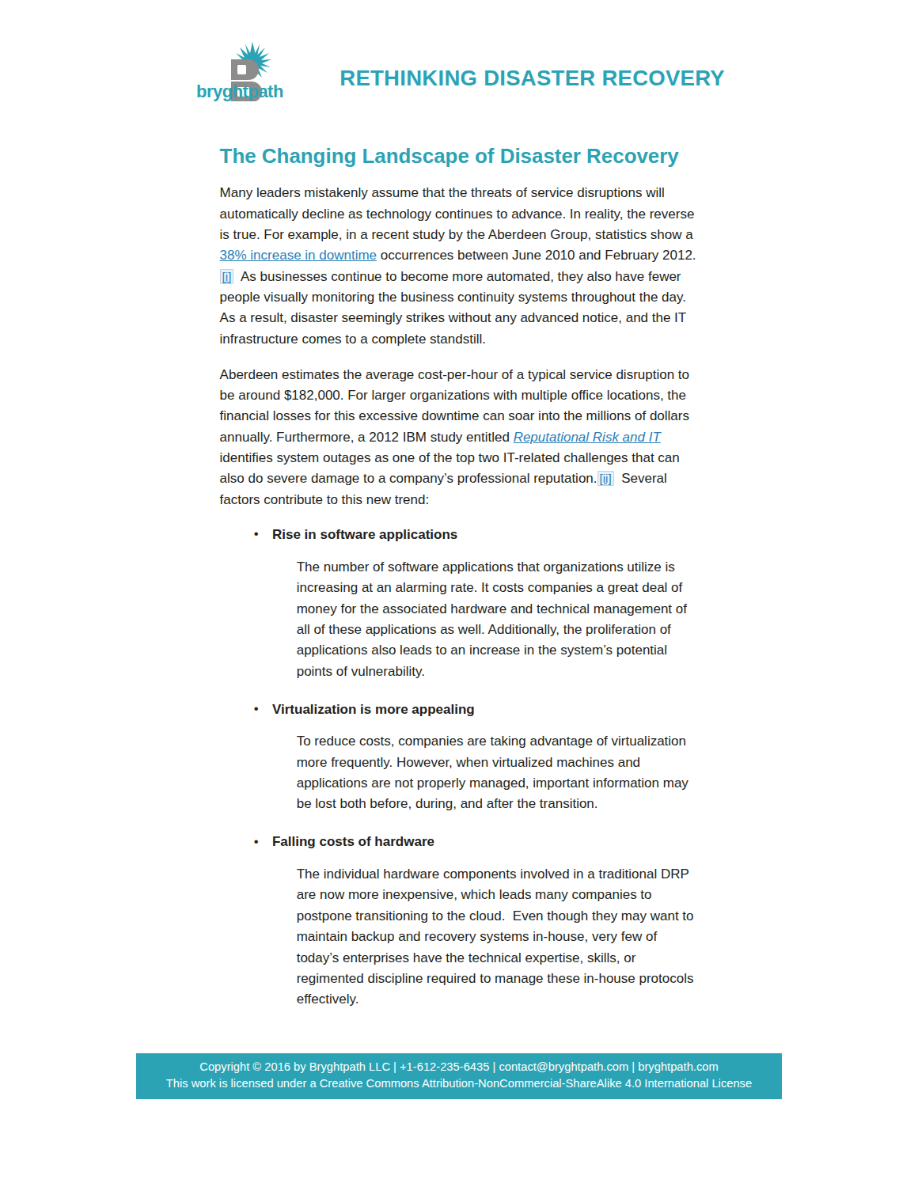Bryghtpath bryghtpath
Rethinking Disaster Recovery
The Changing Landscape of Disaster Recovery
Many leaders mistakenly assume that the threats of service disruptions will automatically decline as technology continues to advance. In reality, the reverse is true. For example, in a recent study by the Aberdeen Group, statistics show a 38% increase in downtime occurrences between June 2010 and February 2012.[i] As businesses continue to become more automated, they also have fewer people visually monitoring the business continuity systems throughout the day. As a result, disaster seemingly strikes without any advanced notice, and the IT infrastructure comes to a complete standstill.
Aberdeen estimates the average cost-per-hour of a typical service disruption to be around $182,000. For larger organizations with multiple office locations, the financial losses for this excessive downtime can soar into the millions of dollars annually. Furthermore, a 2012 IBM study entitled Reputational Risk and IT identifies system outages as one of the top two IT-related challenges that can also do severe damage to a company’s professional reputation.[ii] Several factors contribute to this new trend:
Rise in software applications
The number of software applications that organizations utilize is increasing at an alarming rate. It costs companies a great deal of money for the associated hardware and technical management of all of these applications as well. Additionally, the proliferation of applications also leads to an increase in the system’s potential points of vulnerability.
Virtualization is more appealing
To reduce costs, companies are taking advantage of virtualization more frequently. However, when virtualized machines and applications are not properly managed, important information may be lost both before, during, and after the transition.
Falling costs of hardware
The individual hardware components involved in a traditional DRP are now more inexpensive, which leads many companies to postpone transitioning to the cloud. Even though they may want to maintain backup and recovery systems in-house, very few of today’s enterprises have the technical expertise, skills, or regimented discipline required to manage these in-house protocols effectively.
Copyright © 2016 by Bryghtpath LLC | +1-612-235-6435 | contact@bryghtpath.com | bryghtpath.com
This work is licensed under a Creative Commons Attribution-NonCommercial-ShareAlike 4.0 International License